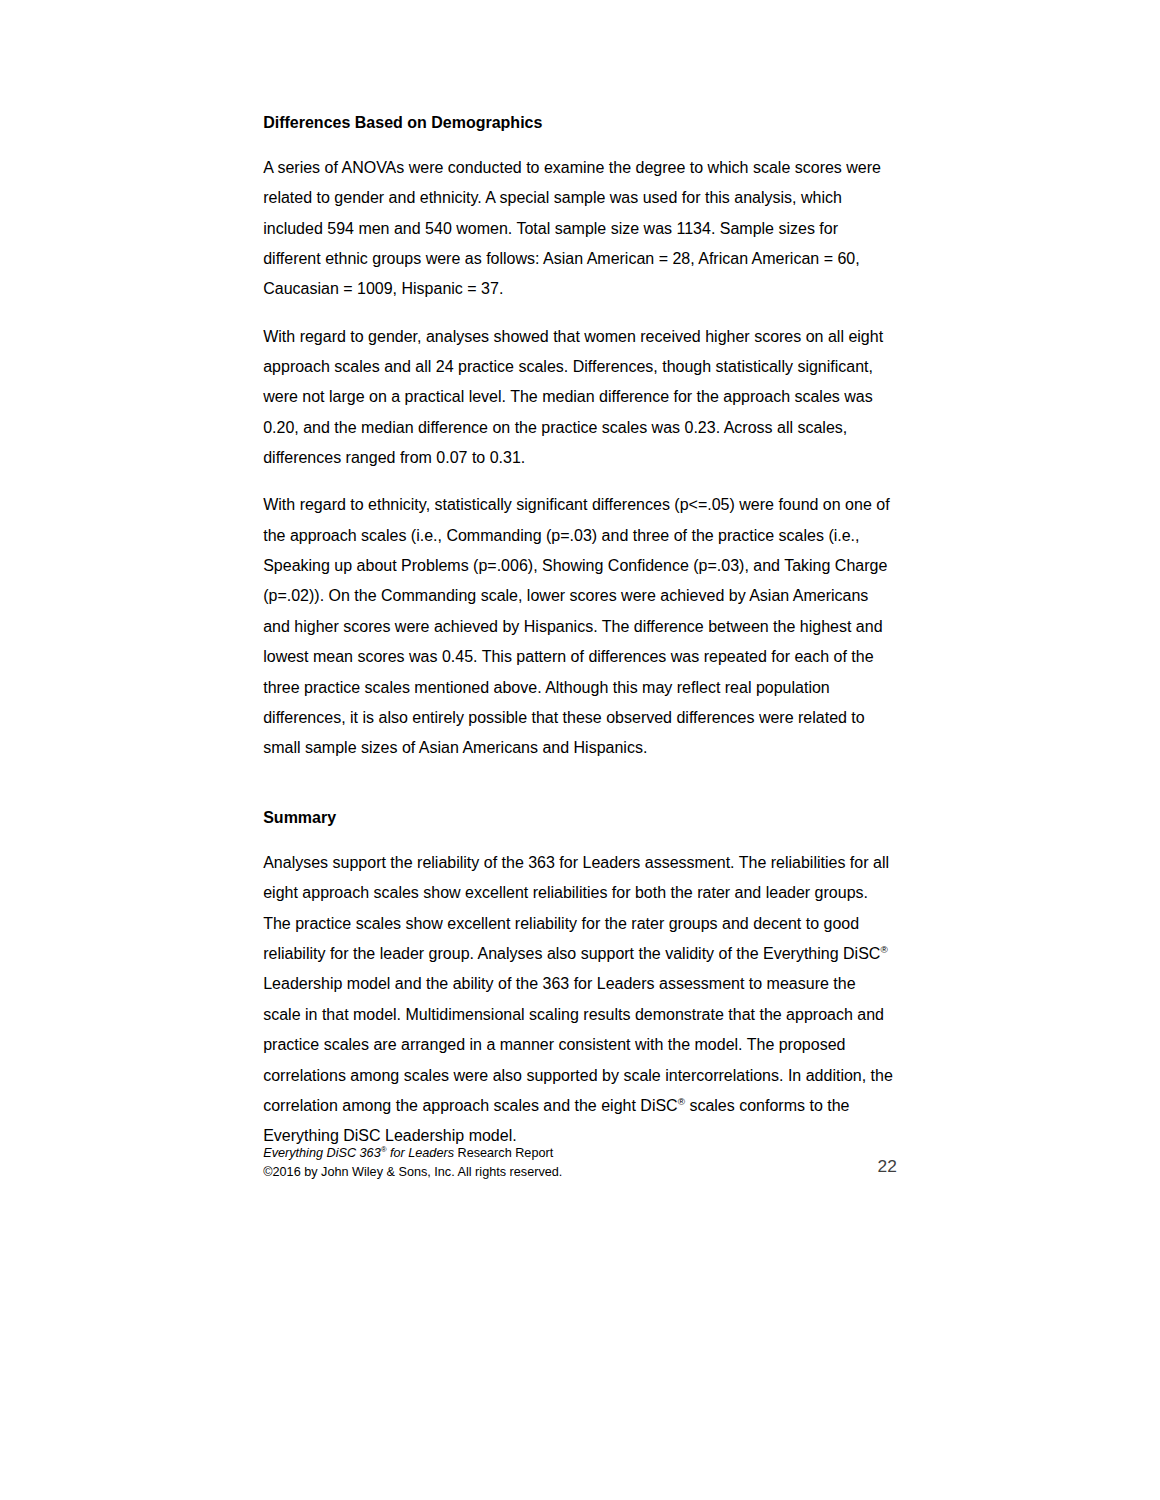Differences Based on Demographics
A series of ANOVAs were conducted to examine the degree to which scale scores were related to gender and ethnicity. A special sample was used for this analysis, which included 594 men and 540 women. Total sample size was 1134. Sample sizes for different ethnic groups were as follows: Asian American = 28, African American = 60, Caucasian = 1009, Hispanic = 37.
With regard to gender, analyses showed that women received higher scores on all eight approach scales and all 24 practice scales. Differences, though statistically significant, were not large on a practical level. The median difference for the approach scales was 0.20, and the median difference on the practice scales was 0.23. Across all scales, differences ranged from 0.07 to 0.31.
With regard to ethnicity, statistically significant differences (p<=.05) were found on one of the approach scales (i.e., Commanding (p=.03) and three of the practice scales (i.e., Speaking up about Problems (p=.006), Showing Confidence (p=.03), and Taking Charge (p=.02)). On the Commanding scale, lower scores were achieved by Asian Americans and higher scores were achieved by Hispanics. The difference between the highest and lowest mean scores was 0.45. This pattern of differences was repeated for each of the three practice scales mentioned above. Although this may reflect real population differences, it is also entirely possible that these observed differences were related to small sample sizes of Asian Americans and Hispanics.
Summary
Analyses support the reliability of the 363 for Leaders assessment. The reliabilities for all eight approach scales show excellent reliabilities for both the rater and leader groups. The practice scales show excellent reliability for the rater groups and decent to good reliability for the leader group. Analyses also support the validity of the Everything DiSC® Leadership model and the ability of the 363 for Leaders assessment to measure the scale in that model. Multidimensional scaling results demonstrate that the approach and practice scales are arranged in a manner consistent with the model. The proposed correlations among scales were also supported by scale intercorrelations. In addition, the correlation among the approach scales and the eight DiSC® scales conforms to the Everything DiSC Leadership model.
Everything DiSC 363® for Leaders Research Report
©2016 by John Wiley & Sons, Inc. All rights reserved.
22